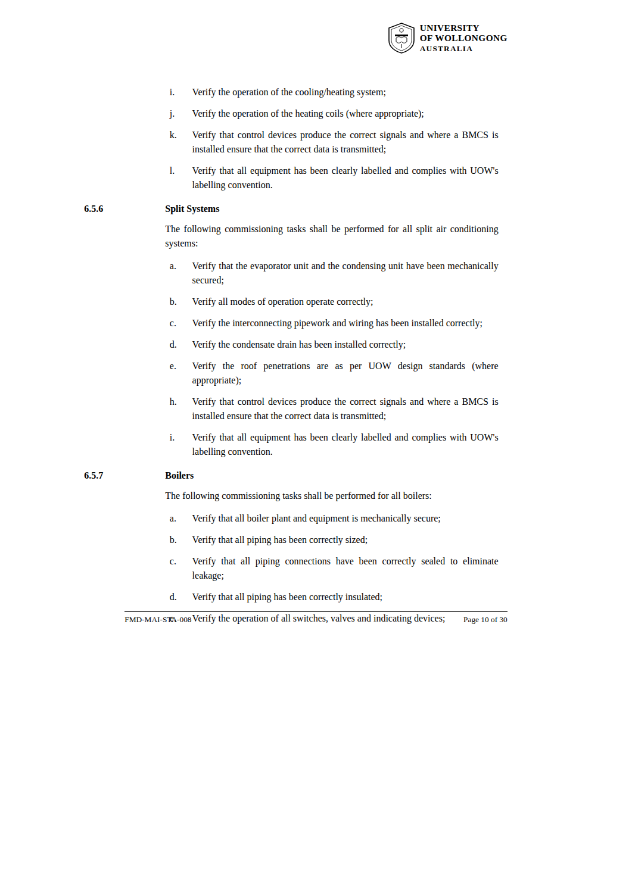University
of Wollongong
Australia
i. Verify the operation of the cooling/heating system;
j. Verify the operation of the heating coils (where appropriate);
k. Verify that control devices produce the correct signals and where a BMCS is installed ensure that the correct data is transmitted;
l. Verify that all equipment has been clearly labelled and complies with UOW's labelling convention.
6.5.6 Split Systems
The following commissioning tasks shall be performed for all split air conditioning systems:
a. Verify that the evaporator unit and the condensing unit have been mechanically secured;
b. Verify all modes of operation operate correctly;
c. Verify the interconnecting pipework and wiring has been installed correctly;
d. Verify the condensate drain has been installed correctly;
e. Verify the roof penetrations are as per UOW design standards (where appropriate);
h. Verify that control devices produce the correct signals and where a BMCS is installed ensure that the correct data is transmitted;
i. Verify that all equipment has been clearly labelled and complies with UOW's labelling convention.
6.5.7 Boilers
The following commissioning tasks shall be performed for all boilers:
a. Verify that all boiler plant and equipment is mechanically secure;
b. Verify that all piping has been correctly sized;
c. Verify that all piping connections have been correctly sealed to eliminate leakage;
d. Verify that all piping has been correctly insulated;
e. Verify the operation of all switches, valves and indicating devices;
FMD-MAI-STA-008 Page 10 of 30